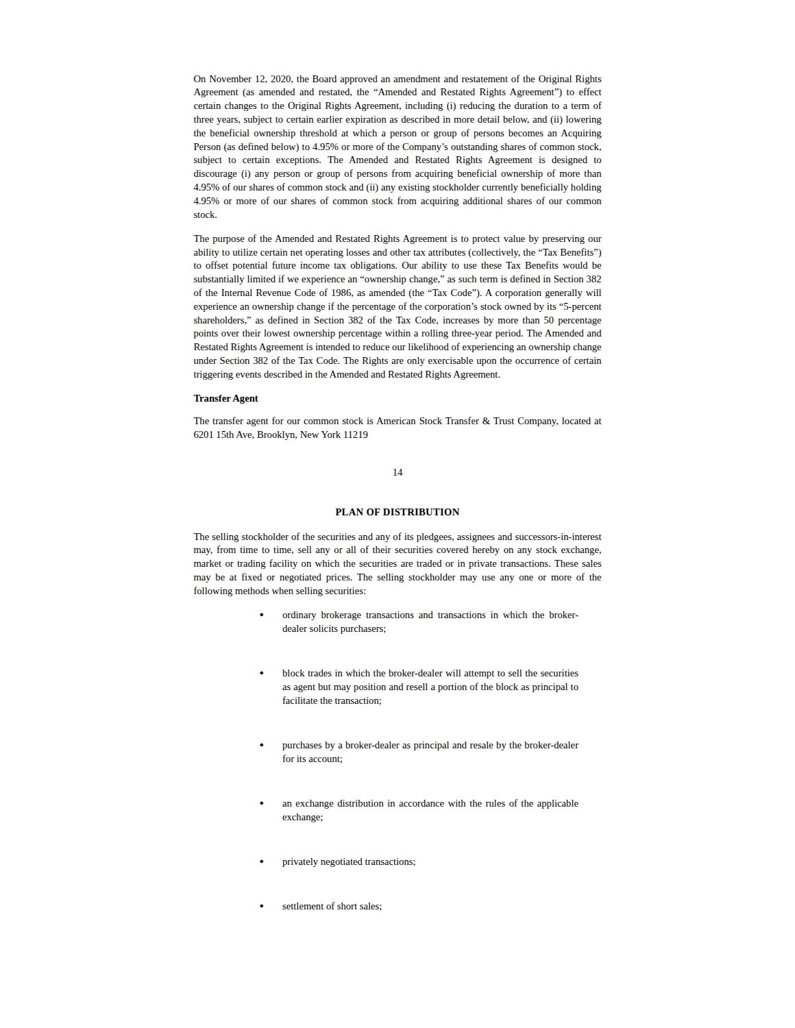On November 12, 2020, the Board approved an amendment and restatement of the Original Rights Agreement (as amended and restated, the “Amended and Restated Rights Agreement”) to effect certain changes to the Original Rights Agreement, including (i) reducing the duration to a term of three years, subject to certain earlier expiration as described in more detail below, and (ii) lowering the beneficial ownership threshold at which a person or group of persons becomes an Acquiring Person (as defined below) to 4.95% or more of the Company’s outstanding shares of common stock, subject to certain exceptions. The Amended and Restated Rights Agreement is designed to discourage (i) any person or group of persons from acquiring beneficial ownership of more than 4.95% of our shares of common stock and (ii) any existing stockholder currently beneficially holding 4.95% or more of our shares of common stock from acquiring additional shares of our common stock.
The purpose of the Amended and Restated Rights Agreement is to protect value by preserving our ability to utilize certain net operating losses and other tax attributes (collectively, the “Tax Benefits”) to offset potential future income tax obligations. Our ability to use these Tax Benefits would be substantially limited if we experience an “ownership change,” as such term is defined in Section 382 of the Internal Revenue Code of 1986, as amended (the “Tax Code”). A corporation generally will experience an ownership change if the percentage of the corporation’s stock owned by its “5-percent shareholders,” as defined in Section 382 of the Tax Code, increases by more than 50 percentage points over their lowest ownership percentage within a rolling three-year period. The Amended and Restated Rights Agreement is intended to reduce our likelihood of experiencing an ownership change under Section 382 of the Tax Code. The Rights are only exercisable upon the occurrence of certain triggering events described in the Amended and Restated Rights Agreement.
Transfer Agent
The transfer agent for our common stock is American Stock Transfer & Trust Company, located at 6201 15th Ave, Brooklyn, New York 11219
14
PLAN OF DISTRIBUTION
The selling stockholder of the securities and any of its pledgees, assignees and successors-in-interest may, from time to time, sell any or all of their securities covered hereby on any stock exchange, market or trading facility on which the securities are traded or in private transactions. These sales may be at fixed or negotiated prices. The selling stockholder may use any one or more of the following methods when selling securities:
ordinary brokerage transactions and transactions in which the broker-dealer solicits purchasers;
block trades in which the broker-dealer will attempt to sell the securities as agent but may position and resell a portion of the block as principal to facilitate the transaction;
purchases by a broker-dealer as principal and resale by the broker-dealer for its account;
an exchange distribution in accordance with the rules of the applicable exchange;
privately negotiated transactions;
settlement of short sales;